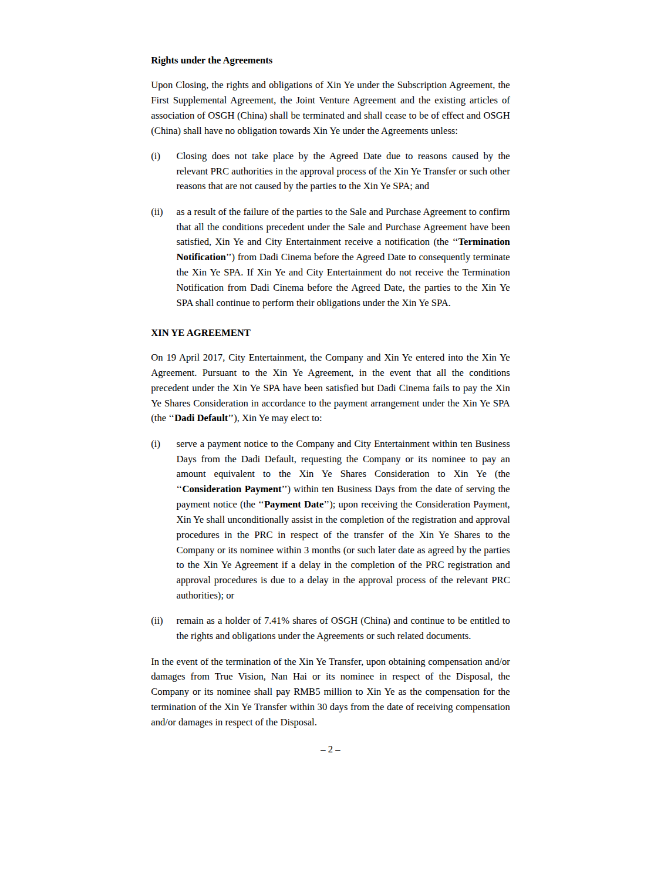Rights under the Agreements
Upon Closing, the rights and obligations of Xin Ye under the Subscription Agreement, the First Supplemental Agreement, the Joint Venture Agreement and the existing articles of association of OSGH (China) shall be terminated and shall cease to be of effect and OSGH (China) shall have no obligation towards Xin Ye under the Agreements unless:
(i) Closing does not take place by the Agreed Date due to reasons caused by the relevant PRC authorities in the approval process of the Xin Ye Transfer or such other reasons that are not caused by the parties to the Xin Ye SPA; and
(ii) as a result of the failure of the parties to the Sale and Purchase Agreement to confirm that all the conditions precedent under the Sale and Purchase Agreement have been satisfied, Xin Ye and City Entertainment receive a notification (the ‘‘Termination Notification’’) from Dadi Cinema before the Agreed Date to consequently terminate the Xin Ye SPA. If Xin Ye and City Entertainment do not receive the Termination Notification from Dadi Cinema before the Agreed Date, the parties to the Xin Ye SPA shall continue to perform their obligations under the Xin Ye SPA.
XIN YE AGREEMENT
On 19 April 2017, City Entertainment, the Company and Xin Ye entered into the Xin Ye Agreement. Pursuant to the Xin Ye Agreement, in the event that all the conditions precedent under the Xin Ye SPA have been satisfied but Dadi Cinema fails to pay the Xin Ye Shares Consideration in accordance to the payment arrangement under the Xin Ye SPA (the ‘‘Dadi Default’’), Xin Ye may elect to:
(i) serve a payment notice to the Company and City Entertainment within ten Business Days from the Dadi Default, requesting the Company or its nominee to pay an amount equivalent to the Xin Ye Shares Consideration to Xin Ye (the ‘‘Consideration Payment’’) within ten Business Days from the date of serving the payment notice (the ‘‘Payment Date’’); upon receiving the Consideration Payment, Xin Ye shall unconditionally assist in the completion of the registration and approval procedures in the PRC in respect of the transfer of the Xin Ye Shares to the Company or its nominee within 3 months (or such later date as agreed by the parties to the Xin Ye Agreement if a delay in the completion of the PRC registration and approval procedures is due to a delay in the approval process of the relevant PRC authorities); or
(ii) remain as a holder of 7.41% shares of OSGH (China) and continue to be entitled to the rights and obligations under the Agreements or such related documents.
In the event of the termination of the Xin Ye Transfer, upon obtaining compensation and/or damages from True Vision, Nan Hai or its nominee in respect of the Disposal, the Company or its nominee shall pay RMB5 million to Xin Ye as the compensation for the termination of the Xin Ye Transfer within 30 days from the date of receiving compensation and/or damages in respect of the Disposal.
– 2 –